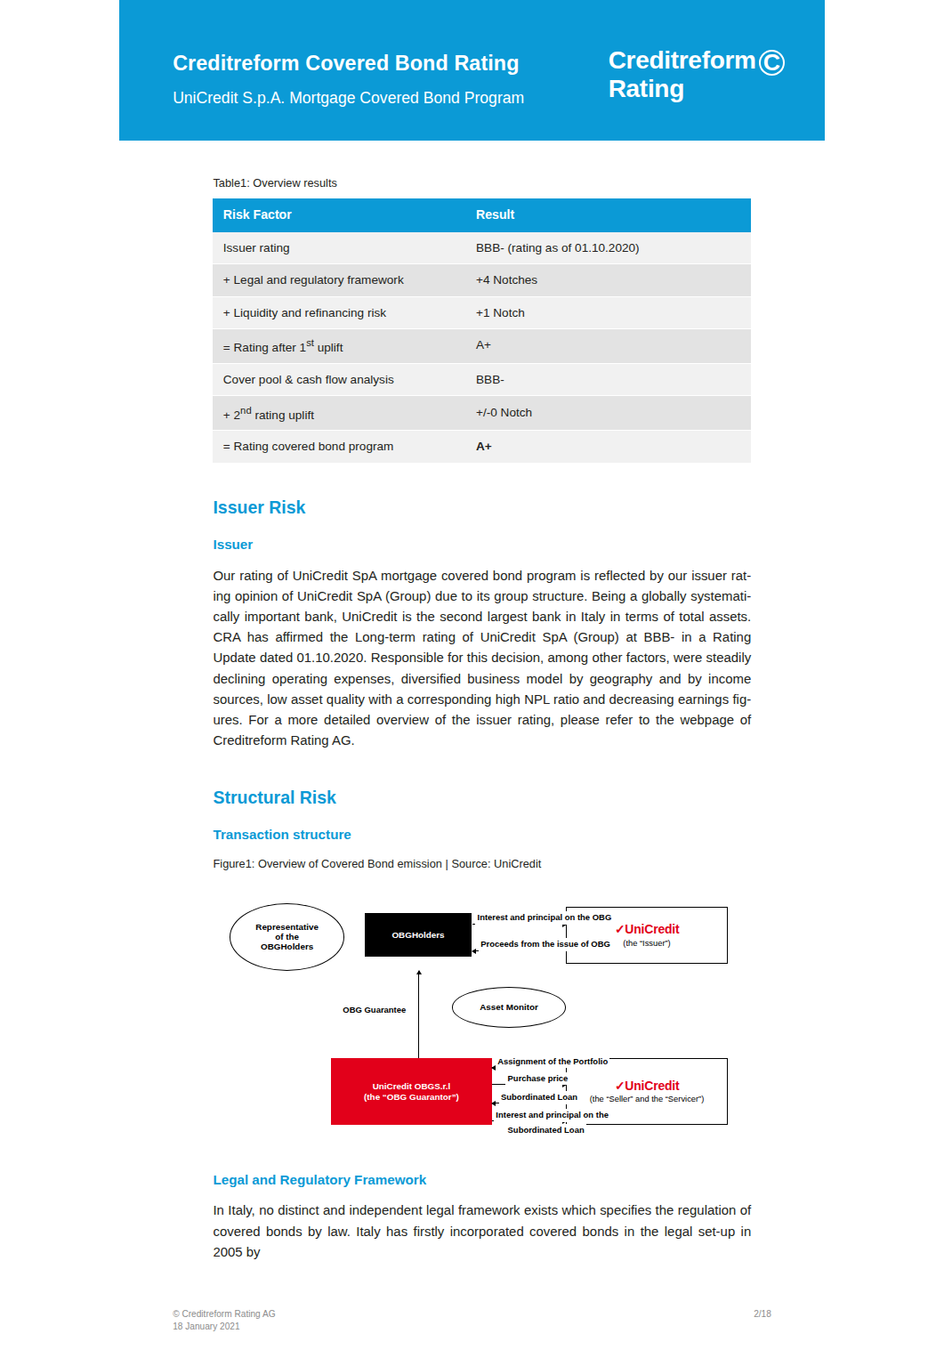Creditreform Covered Bond Rating
UniCredit S.p.A. Mortgage Covered Bond Program
Creditreform C
Rating
Table1: Overview results
| Risk Factor | Result |
| --- | --- |
| Issuer rating | BBB- (rating as of 01.10.2020) |
| + Legal and regulatory framework | +4 Notches |
| + Liquidity and refinancing risk | +1 Notch |
| = Rating after 1 st uplift | A+ |
| Cover pool & cash flow analysis | BBB- |
| + 2 nd rating uplift | +/-0 Notch |
| = Rating covered bond program | A+ |
Issuer Risk
Issuer
Our rating of UniCredit SpA mortgage covered bond program is reflected by our issuer rating opinion of UniCredit SpA (Group) due to its group structure. Being a globally systematically important bank, UniCredit is the second largest bank in Italy in terms of total assets. CRA has affirmed the Long-term rating of UniCredit SpA (Group) at BBB- in a Rating Update dated 01.10.2020. Responsible for this decision, among other factors, were steadily declining operating expenses, diversified business model by geography and by income sources, low asset quality with a corresponding high NPL ratio and decreasing earnings figures. For a more detailed overview of the issuer rating, please refer to the webpage of Creditreform Rating AG.
Structural Risk
Transaction structure
Figure1: Overview of Covered Bond emission | Source: UniCredit
Representative
of the
OBGHolders
OBGHolders
✓UniCredit
(the “Issuer”)
Interest and principal on the OBG
Proceeds from the issue of OBG
OBG Guarantee
Asset Monitor
UniCredit OBGS.r.l
(the “OBG Guarantor”)
✓UniCredit
(the “Seller” and the “Servicer”)
Assignment of the Portfolio
Purchase price
Subordinated Loan
Interest and principal on the
Subordinated Loan
Legal and Regulatory Framework
In Italy, no distinct and independent legal framework exists which specifies the regulation of covered bonds by law. Italy has firstly incorporated covered bonds in the legal set-up in 2005 by
© Creditreform Rating AG
18 January 2021
2/18